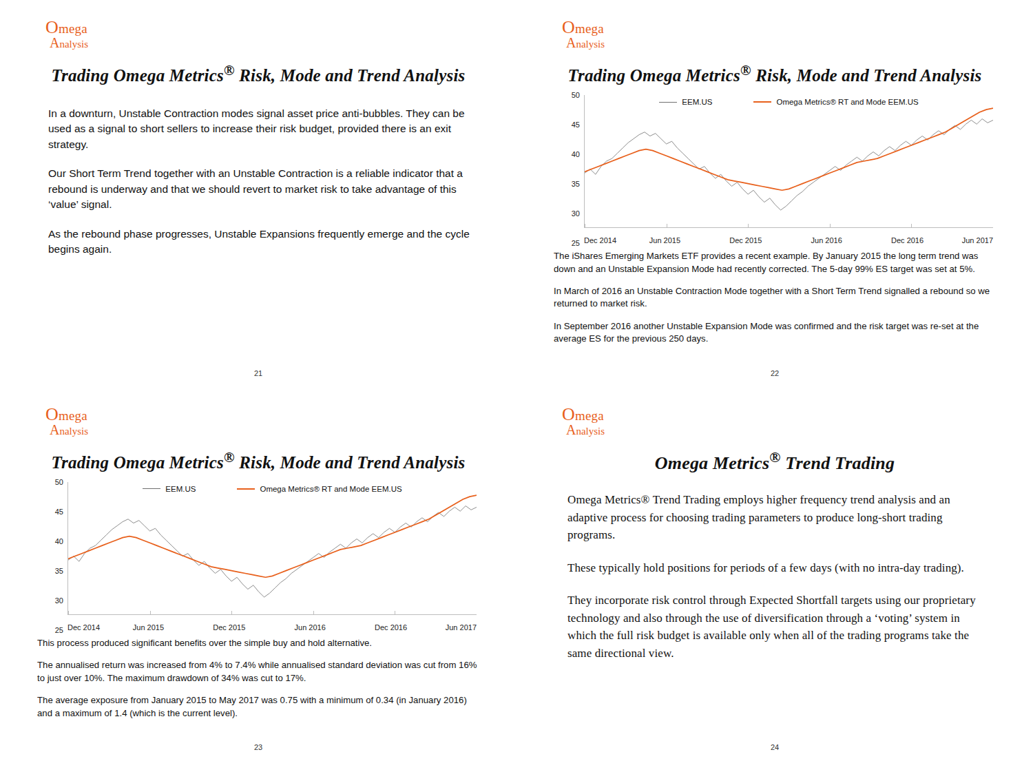Omega
Analysis
Trading Omega Metrics® Risk, Mode and Trend Analysis
In a downturn, Unstable Contraction modes signal asset price anti-bubbles. They can be used as a signal to short sellers to increase their risk budget, provided there is an exit strategy.
Our Short Term Trend together with an Unstable Contraction is a reliable indicator that a rebound is underway and that we should revert to market risk to take advantage of this ‘value’ signal.
As the rebound phase progresses, Unstable Expansions frequently emerge and the cycle begins again.
21
Omega
Analysis
Trading Omega Metrics® Risk, Mode and Trend Analysis
50
45
40
35
30
25
EEM.US Omega Metrics® RT and Mode EEM.US
Dec 2014
Jun 2015
Dec 2015
Jun 2016
Dec 2016
Jun 2017
The iShares Emerging Markets ETF provides a recent example. By January 2015 the long term trend was down and an Unstable Expansion Mode had recently corrected. The 5-day 99% ES target was set at 5%.
In March of 2016 an Unstable Contraction Mode together with a Short Term Trend signalled a rebound so we returned to market risk.
In September 2016 another Unstable Expansion Mode was confirmed and the risk target was re-set at the average ES for the previous 250 days.
22
Omega
Analysis
Trading Omega Metrics® Risk, Mode and Trend Analysis
50
45
40
35
30
25
EEM.US Omega Metrics® RT and Mode EEM.US
Dec 2014
Jun 2015
Dec 2015
Jun 2016
Dec 2016
Jun 2017
This process produced significant benefits over the simple buy and hold alternative.
The annualised return was increased from 4% to 7.4% while annualised standard deviation was cut from 16% to just over 10%. The maximum drawdown of 34% was cut to 17%.
The average exposure from January 2015 to May 2017 was 0.75 with a minimum of 0.34 (in January 2016) and a maximum of 1.4 (which is the current level).
23
Omega
Analysis
Omega Metrics® Trend Trading
Omega Metrics® Trend Trading employs higher frequency trend analysis and an adaptive process for choosing trading parameters to produce long-short trading programs.
These typically hold positions for periods of a few days (with no intra-day trading).
They incorporate risk control through Expected Shortfall targets using our proprietary technology and also through the use of diversification through a ‘voting’ system in which the full risk budget is available only when all of the trading programs take the same directional view.
24